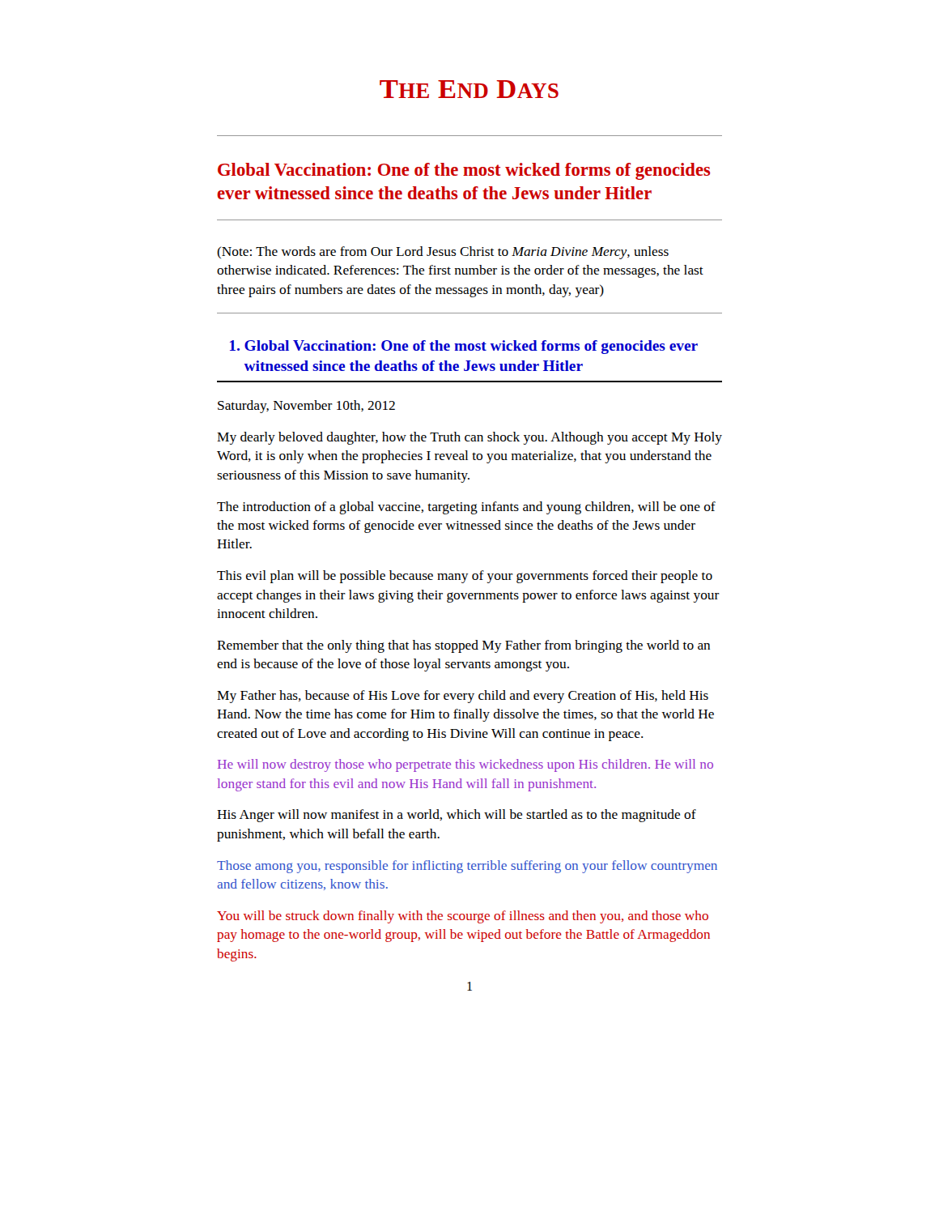THE END DAYS
Global Vaccination: One of the most wicked forms of genocides ever witnessed since the deaths of the Jews under Hitler
(Note: The words are from Our Lord Jesus Christ to Maria Divine Mercy, unless otherwise indicated. References: The first number is the order of the messages, the last three pairs of numbers are dates of the messages in month, day, year)
Global Vaccination: One of the most wicked forms of genocides ever witnessed since the deaths of the Jews under Hitler
Saturday, November 10th, 2012
My dearly beloved daughter, how the Truth can shock you. Although you accept My Holy Word, it is only when the prophecies I reveal to you materialize, that you understand the seriousness of this Mission to save humanity.
The introduction of a global vaccine, targeting infants and young children, will be one of the most wicked forms of genocide ever witnessed since the deaths of the Jews under Hitler.
This evil plan will be possible because many of your governments forced their people to accept changes in their laws giving their governments power to enforce laws against your innocent children.
Remember that the only thing that has stopped My Father from bringing the world to an end is because of the love of those loyal servants amongst you.
My Father has, because of His Love for every child and every Creation of His, held His Hand. Now the time has come for Him to finally dissolve the times, so that the world He created out of Love and according to His Divine Will can continue in peace.
He will now destroy those who perpetrate this wickedness upon His children. He will no longer stand for this evil and now His Hand will fall in punishment.
His Anger will now manifest in a world, which will be startled as to the magnitude of punishment, which will befall the earth.
Those among you, responsible for inflicting terrible suffering on your fellow countrymen and fellow citizens, know this.
You will be struck down finally with the scourge of illness and then you, and those who pay homage to the one-world group, will be wiped out before the Battle of Armageddon begins.
1